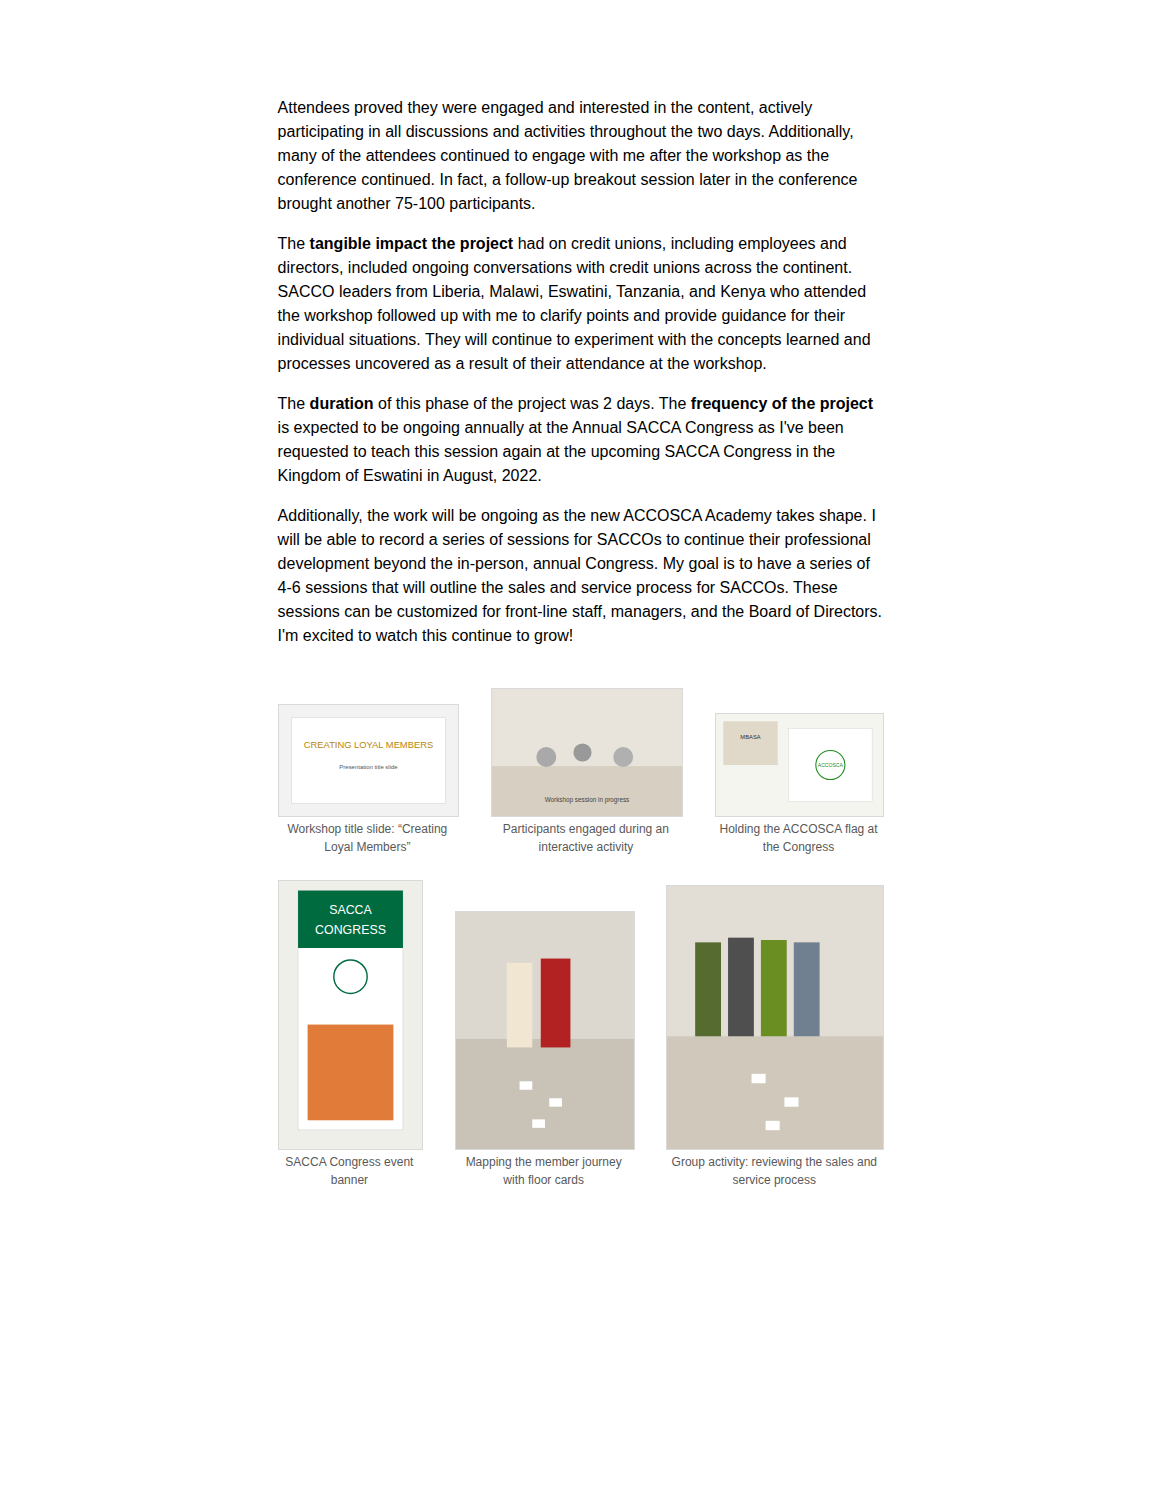Attendees proved they were engaged and interested in the content, actively participating in all discussions and activities throughout the two days. Additionally, many of the attendees continued to engage with me after the workshop as the conference continued. In fact, a follow-up breakout session later in the conference brought another 75-100 participants.
The tangible impact the project had on credit unions, including employees and directors, included ongoing conversations with credit unions across the continent. SACCO leaders from Liberia, Malawi, Eswatini, Tanzania, and Kenya who attended the workshop followed up with me to clarify points and provide guidance for their individual situations. They will continue to experiment with the concepts learned and processes uncovered as a result of their attendance at the workshop.
The duration of this phase of the project was 2 days. The frequency of the project is expected to be ongoing annually at the Annual SACCA Congress as I've been requested to teach this session again at the upcoming SACCA Congress in the Kingdom of Eswatini in August, 2022.
Additionally, the work will be ongoing as the new ACCOSCA Academy takes shape. I will be able to record a series of sessions for SACCOs to continue their professional development beyond the in-person, annual Congress. My goal is to have a series of 4-6 sessions that will outline the sales and service process for SACCOs. These sessions can be customized for front-line staff, managers, and the Board of Directors. I'm excited to watch this continue to grow!
Workshop title slide: “Creating Loyal Members”
Participants engaged during an interactive activity
Holding the ACCOSCA flag at the Congress
SACCA Congress event banner
Mapping the member journey with floor cards
Group activity: reviewing the sales and service process